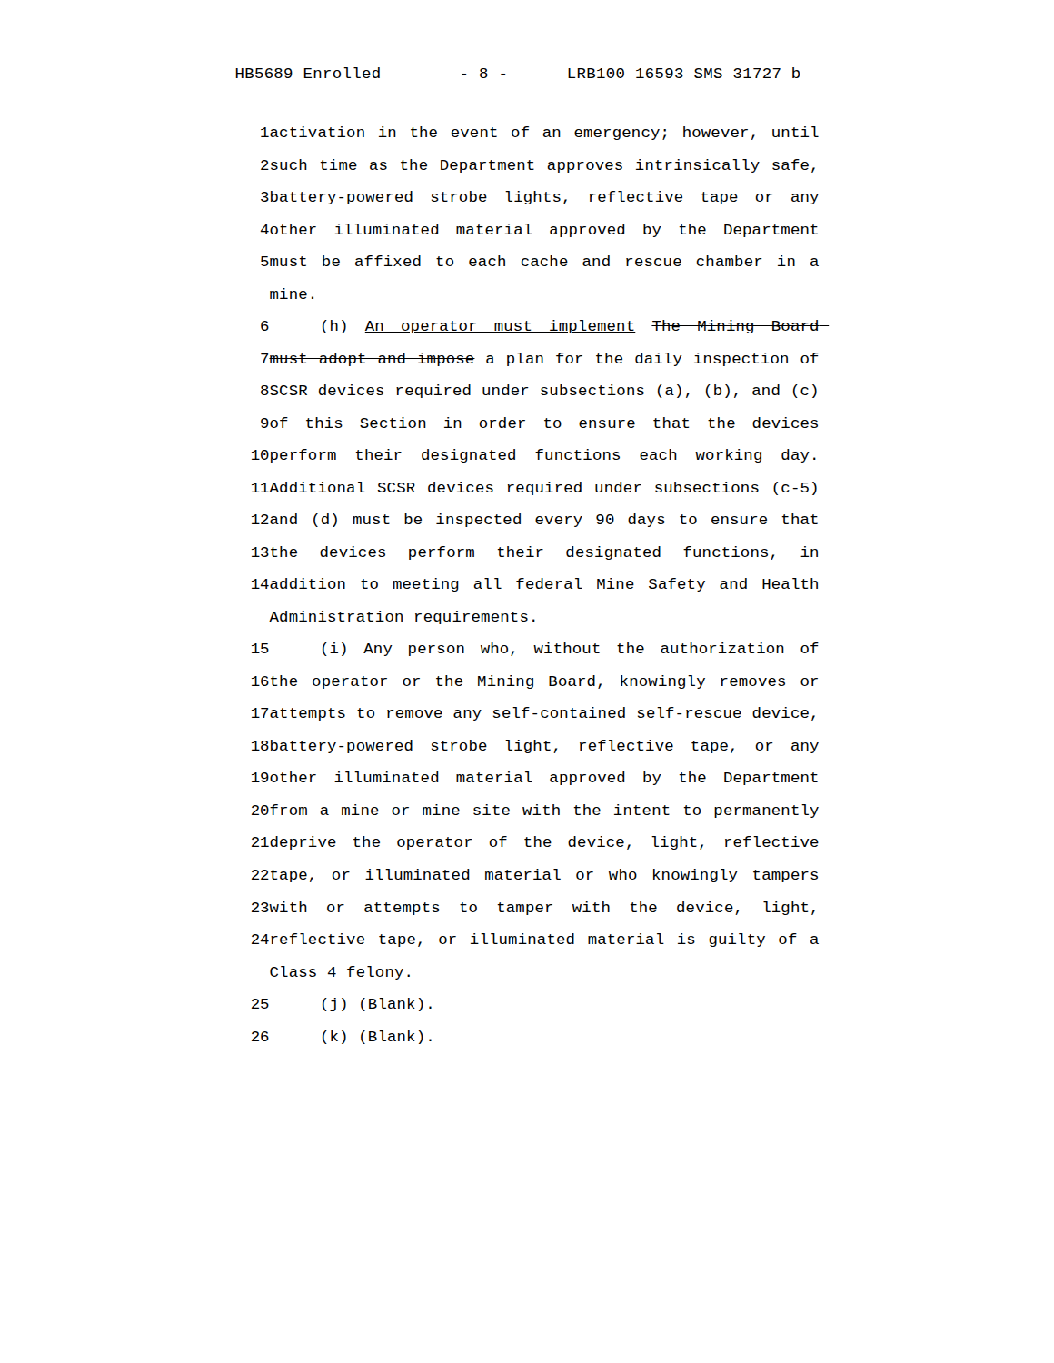HB5689 Enrolled - 8 - LRB100 16593 SMS 31727 b
| 1 2 3 4 5 | activation in the event of an emergency; however, until such time as the Department approves intrinsically safe, battery-powered strobe lights, reflective tape or any other illuminated material approved by the Department must be affixed to each cache and rescue chamber in a mine. |
| 6 7 8 9 10 11 12 13 14 | (h) An operator must implement The Mining Board must adopt and impose a plan for the daily inspection of SCSR devices required under subsections (a), (b), and (c) of this Section in order to ensure that the devices perform their designated functions each working day. Additional SCSR devices required under subsections (c-5) and (d) must be inspected every 90 days to ensure that the devices perform their designated functions, in addition to meeting all federal Mine Safety and Health Administration requirements. |
| 15 16 17 18 19 20 21 22 23 24 | (i) Any person who, without the authorization of the operator or the Mining Board, knowingly removes or attempts to remove any self-contained self-rescue device, battery-powered strobe light, reflective tape, or any other illuminated material approved by the Department from a mine or mine site with the intent to permanently deprive the operator of the device, light, reflective tape, or illuminated material or who knowingly tampers with or attempts to tamper with the device, light, reflective tape, or illuminated material is guilty of a Class 4 felony. |
| 25 | (j) (Blank). |
| 26 | (k) (Blank). |